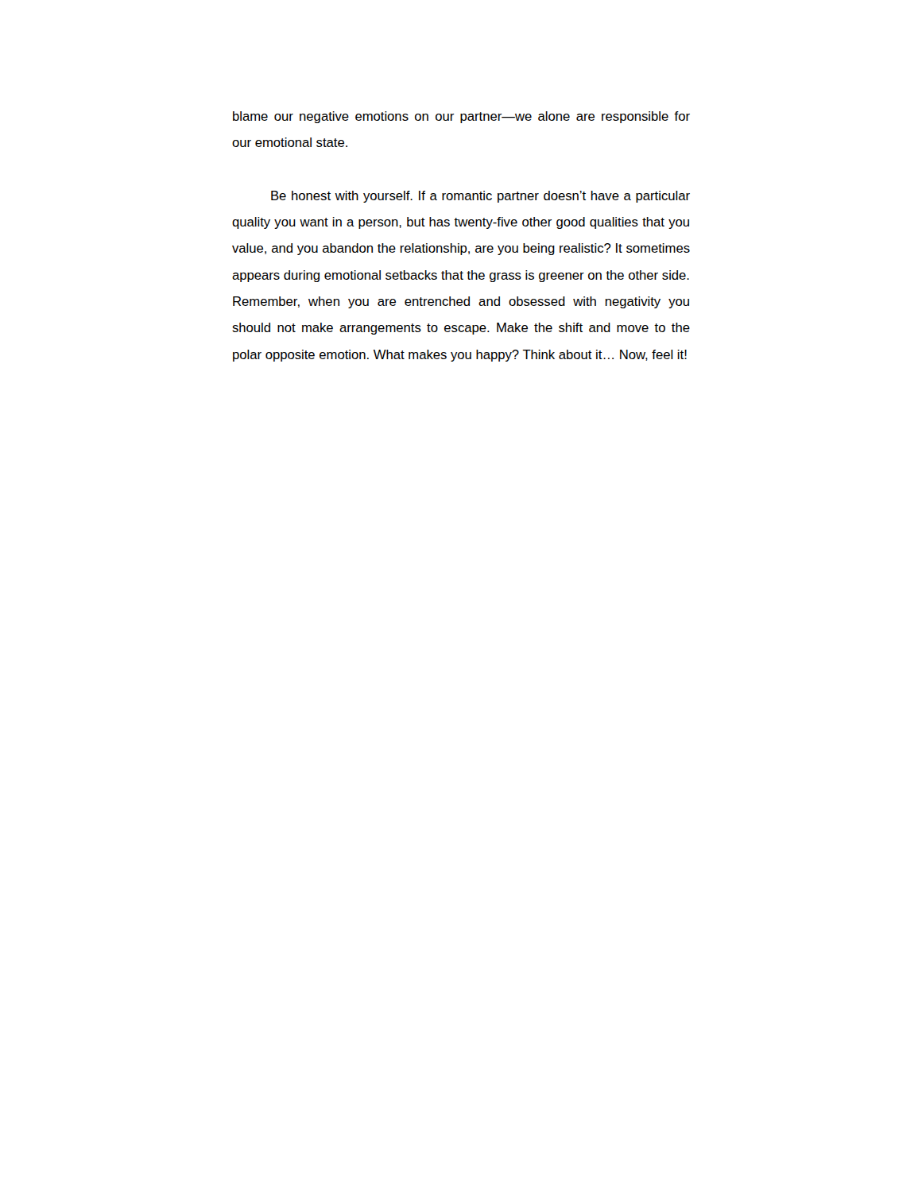blame our negative emotions on our partner—we alone are responsible for our emotional state.
Be honest with yourself. If a romantic partner doesn’t have a particular quality you want in a person, but has twenty-five other good qualities that you value, and you abandon the relationship, are you being realistic? It sometimes appears during emotional setbacks that the grass is greener on the other side. Remember, when you are entrenched and obsessed with negativity you should not make arrangements to escape. Make the shift and move to the polar opposite emotion. What makes you happy? Think about it… Now, feel it!